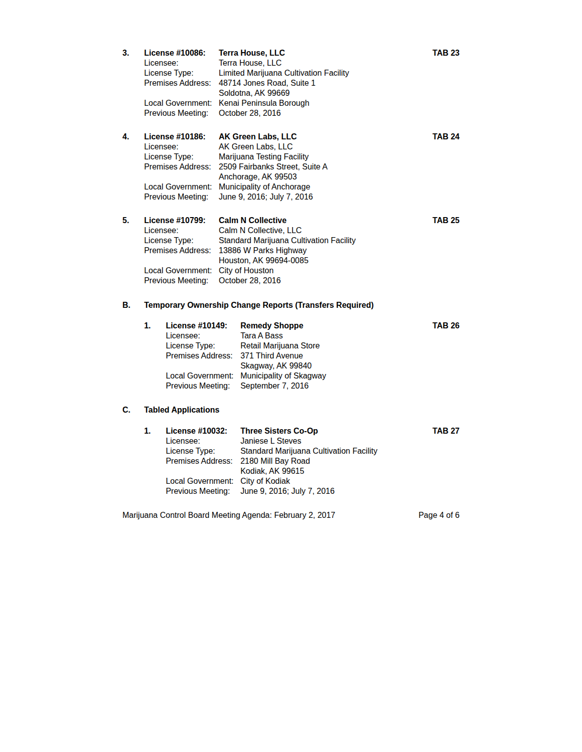3.
License #10086:
Terra House, LLC
Licensee:
Terra House, LLC
License Type:
Limited Marijuana Cultivation Facility
Premises Address:
48714 Jones Road, Suite 1
Soldotna, AK 99669
Local Government:
Kenai Peninsula Borough
Previous Meeting:
October 28, 2016
TAB 23
4.
License #10186:
AK Green Labs, LLC
Licensee:
AK Green Labs, LLC
License Type:
Marijuana Testing Facility
Premises Address:
2509 Fairbanks Street, Suite A
Anchorage, AK 99503
Local Government:
Municipality of Anchorage
Previous Meeting:
June 9, 2016; July 7, 2016
TAB 24
5.
License #10799:
Calm N Collective
Licensee:
Calm N Collective, LLC
License Type:
Standard Marijuana Cultivation Facility
Premises Address:
13886 W Parks Highway
Houston, AK 99694-0085
Local Government:
City of Houston
Previous Meeting:
October 28, 2016
TAB 25
B.
Temporary Ownership Change Reports (Transfers Required)
1.
License #10149:
Remedy Shoppe
Licensee:
Tara A Bass
License Type:
Retail Marijuana Store
Premises Address:
371 Third Avenue
Skagway, AK 99840
Local Government:
Municipality of Skagway
Previous Meeting:
September 7, 2016
TAB 26
C.
Tabled Applications
1.
License #10032:
Three Sisters Co-Op
Licensee:
Janiese L Steves
License Type:
Standard Marijuana Cultivation Facility
Premises Address:
2180 Mill Bay Road
Kodiak, AK 99615
Local Government:
City of Kodiak
Previous Meeting:
June 9, 2016; July 7, 2016
TAB 27
Marijuana Control Board Meeting Agenda: February 2, 2017
Page 4 of 6